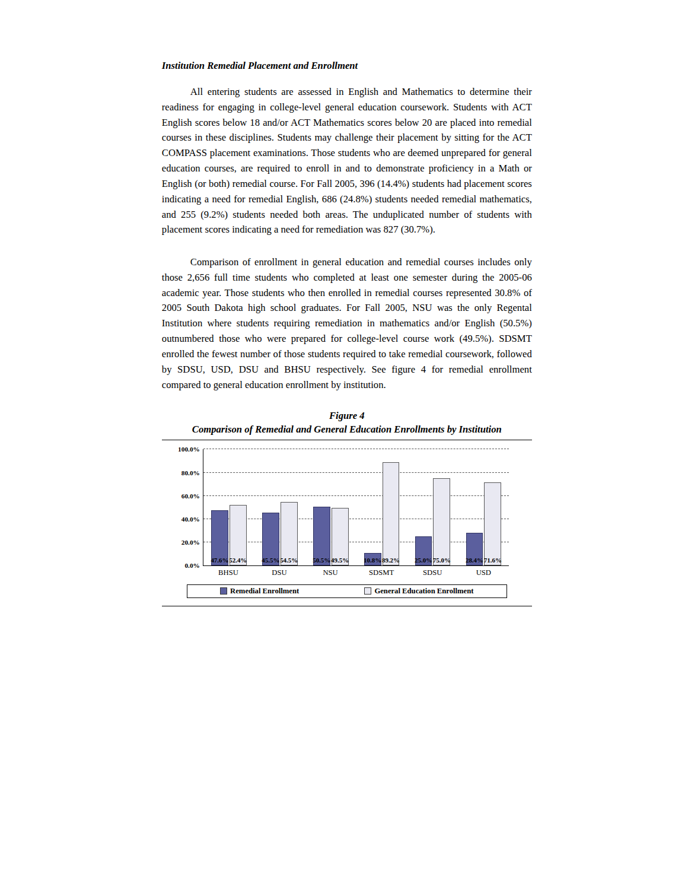Institution Remedial Placement and Enrollment
All entering students are assessed in English and Mathematics to determine their readiness for engaging in college-level general education coursework. Students with ACT English scores below 18 and/or ACT Mathematics scores below 20 are placed into remedial courses in these disciplines. Students may challenge their placement by sitting for the ACT COMPASS placement examinations. Those students who are deemed unprepared for general education courses, are required to enroll in and to demonstrate proficiency in a Math or English (or both) remedial course. For Fall 2005, 396 (14.4%) students had placement scores indicating a need for remedial English, 686 (24.8%) students needed remedial mathematics, and 255 (9.2%) students needed both areas. The unduplicated number of students with placement scores indicating a need for remediation was 827 (30.7%).
Comparison of enrollment in general education and remedial courses includes only those 2,656 full time students who completed at least one semester during the 2005-06 academic year. Those students who then enrolled in remedial courses represented 30.8% of 2005 South Dakota high school graduates. For Fall 2005, NSU was the only Regental Institution where students requiring remediation in mathematics and/or English (50.5%) outnumbered those who were prepared for college-level course work (49.5%). SDSMT enrolled the fewest number of those students required to take remedial coursework, followed by SDSU, USD, DSU and BHSU respectively. See figure 4 for remedial enrollment compared to general education enrollment by institution.
Figure 4 Comparison of Remedial and General Education Enrollments by Institution
100.0%
80.0%
60.0%
40.0%
20.0%
0.0%
47.6%
52.4%
45.5%
54.5%
50.5%
49.5%
10.8%
89.2%
25.0%
75.0%
28.4%
71.6%
BHSU DSU NSU SDSMT SDSU USD
Remedial Enrollment
General Education Enrollment